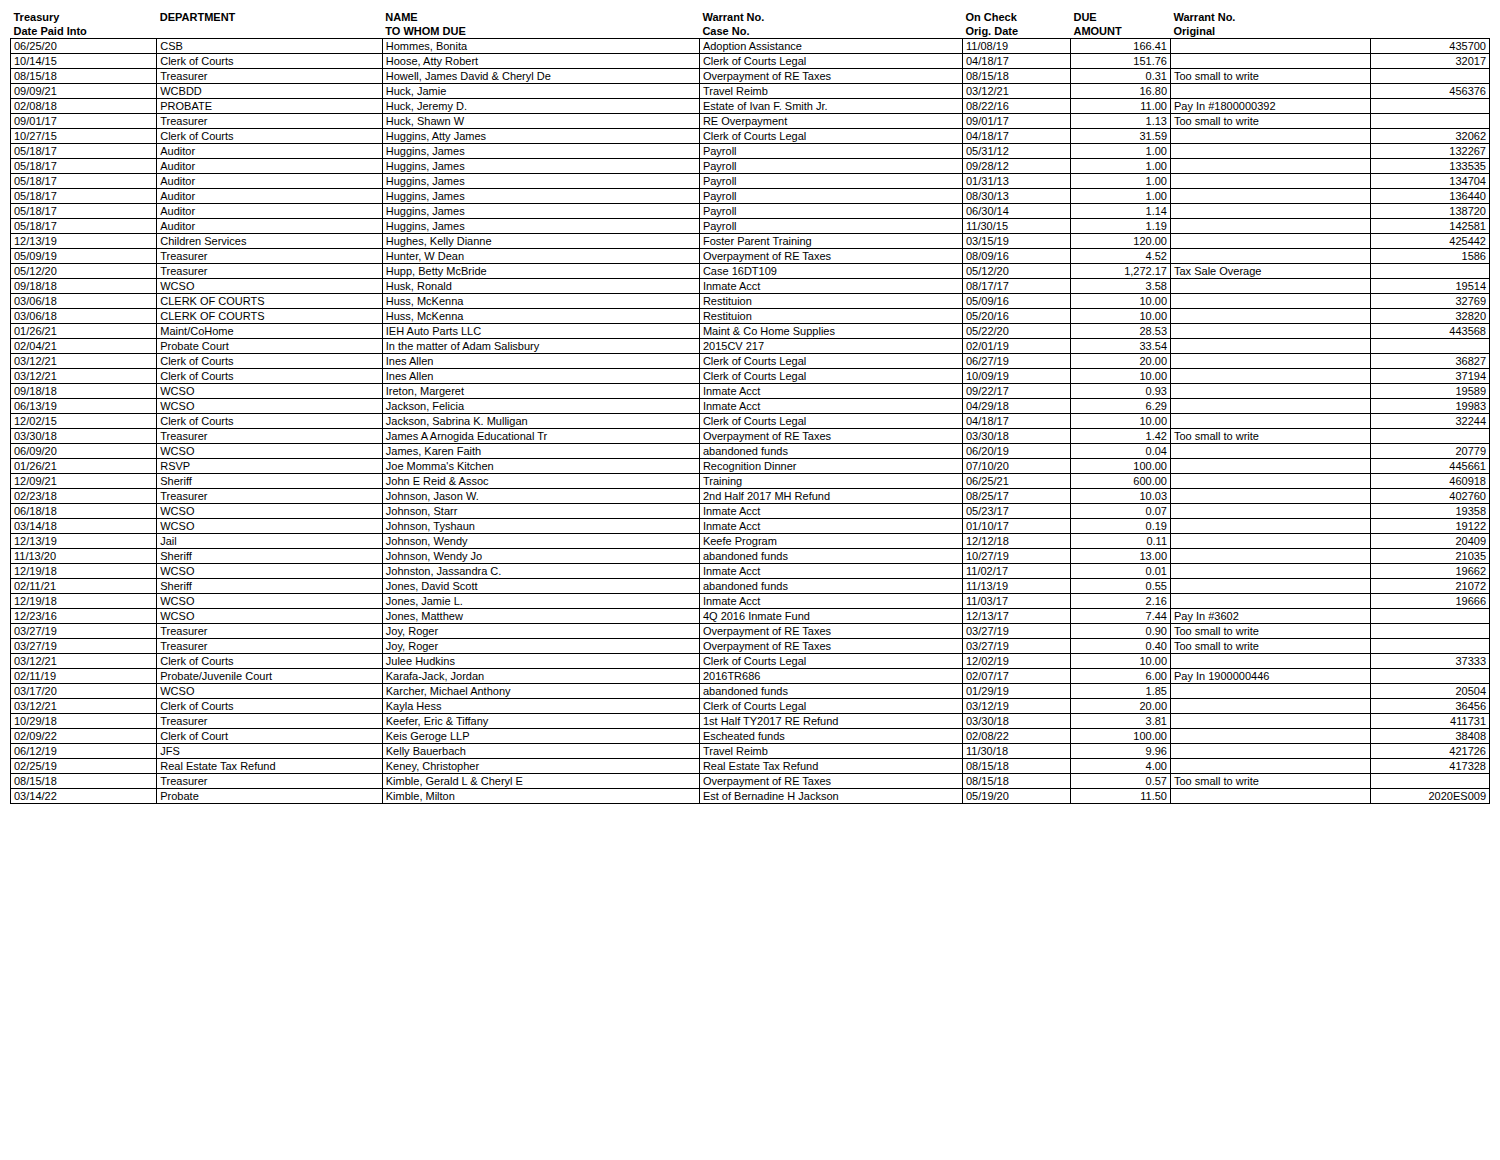| Treasury | DEPARTMENT | NAME | Warrant No. | On Check | DUE | Warrant No. |
| --- | --- | --- | --- | --- | --- | --- |
| Date Paid Into | | TO WHOM DUE | Case No. | Orig. Date | AMOUNT | Original |
| 06/25/20 | CSB | Hommes, Bonita | Adoption Assistance | 11/08/19 | 166.41 | | 435700 |
| 10/14/15 | Clerk of Courts | Hoose, Atty Robert | Clerk of Courts Legal | 04/18/17 | 151.76 | | 32017 |
| 08/15/18 | Treasurer | Howell, James David & Cheryl De | Overpayment of RE Taxes | 08/15/18 | 0.31 | Too small to write | |
| 09/09/21 | WCBDD | Huck, Jamie | Travel Reimb | 03/12/21 | 16.80 | | 456376 |
| 02/08/18 | PROBATE | Huck, Jeremy D. | Estate of Ivan F. Smith Jr. | 08/22/16 | 11.00 | Pay In #1800000392 | |
| 09/01/17 | Treasurer | Huck, Shawn W | RE Overpayment | 09/01/17 | 1.13 | Too small to write | |
| 10/27/15 | Clerk of Courts | Huggins, Atty James | Clerk of Courts Legal | 04/18/17 | 31.59 | | 32062 |
| 05/18/17 | Auditor | Huggins, James | Payroll | 05/31/12 | 1.00 | | 132267 |
| 05/18/17 | Auditor | Huggins, James | Payroll | 09/28/12 | 1.00 | | 133535 |
| 05/18/17 | Auditor | Huggins, James | Payroll | 01/31/13 | 1.00 | | 134704 |
| 05/18/17 | Auditor | Huggins, James | Payroll | 08/30/13 | 1.00 | | 136440 |
| 05/18/17 | Auditor | Huggins, James | Payroll | 06/30/14 | 1.14 | | 138720 |
| 05/18/17 | Auditor | Huggins, James | Payroll | 11/30/15 | 1.19 | | 142581 |
| 12/13/19 | Children Services | Hughes, Kelly Dianne | Foster Parent Training | 03/15/19 | 120.00 | | 425442 |
| 05/09/19 | Treasurer | Hunter, W Dean | Overpayment of RE Taxes | 08/09/16 | 4.52 | | 1586 |
| 05/12/20 | Treasurer | Hupp, Betty McBride | Case 16DT109 | 05/12/20 | 1,272.17 | Tax Sale Overage | |
| 09/18/18 | WCSO | Husk, Ronald | Inmate Acct | 08/17/17 | 3.58 | | 19514 |
| 03/06/18 | CLERK OF COURTS | Huss, McKenna | Restituion | 05/09/16 | 10.00 | | 32769 |
| 03/06/18 | CLERK OF COURTS | Huss, McKenna | Restituion | 05/20/16 | 10.00 | | 32820 |
| 01/26/21 | Maint/CoHome | IEH Auto Parts LLC | Maint & Co Home Supplies | 05/22/20 | 28.53 | | 443568 |
| 02/04/21 | Probate Court | In the matter of Adam Salisbury | 2015CV 217 | 02/01/19 | 33.54 | | |
| 03/12/21 | Clerk of Courts | Ines Allen | Clerk of Courts Legal | 06/27/19 | 20.00 | | 36827 |
| 03/12/21 | Clerk of Courts | Ines Allen | Clerk of Courts Legal | 10/09/19 | 10.00 | | 37194 |
| 09/18/18 | WCSO | Ireton, Margeret | Inmate Acct | 09/22/17 | 0.93 | | 19589 |
| 06/13/19 | WCSO | Jackson, Felicia | Inmate Acct | 04/29/18 | 6.29 | | 19983 |
| 12/02/15 | Clerk of Courts | Jackson, Sabrina K. Mulligan | Clerk of Courts Legal | 04/18/17 | 10.00 | | 32244 |
| 03/30/18 | Treasurer | James A Arnogida Educational Tr | Overpayment of RE Taxes | 03/30/18 | 1.42 | Too small to write | |
| 06/09/20 | WCSO | James, Karen Faith | abandoned funds | 06/20/19 | 0.04 | | 20779 |
| 01/26/21 | RSVP | Joe Momma's Kitchen | Recognition Dinner | 07/10/20 | 100.00 | | 445661 |
| 12/09/21 | Sheriff | John E Reid & Assoc | Training | 06/25/21 | 600.00 | | 460918 |
| 02/23/18 | Treasurer | Johnson, Jason W. | 2nd Half 2017 MH Refund | 08/25/17 | 10.03 | | 402760 |
| 06/18/18 | WCSO | Johnson, Starr | Inmate Acct | 05/23/17 | 0.07 | | 19358 |
| 03/14/18 | WCSO | Johnson, Tyshaun | Inmate Acct | 01/10/17 | 0.19 | | 19122 |
| 12/13/19 | Jail | Johnson, Wendy | Keefe Program | 12/12/18 | 0.11 | | 20409 |
| 11/13/20 | Sheriff | Johnson, Wendy Jo | abandoned funds | 10/27/19 | 13.00 | | 21035 |
| 12/19/18 | WCSO | Johnston, Jassandra C. | Inmate Acct | 11/02/17 | 0.01 | | 19662 |
| 02/11/21 | Sheriff | Jones, David Scott | abandoned funds | 11/13/19 | 0.55 | | 21072 |
| 12/19/18 | WCSO | Jones, Jamie L. | Inmate Acct | 11/03/17 | 2.16 | | 19666 |
| 12/23/16 | WCSO | Jones, Matthew | 4Q 2016 Inmate Fund | 12/13/17 | 7.44 | Pay In #3602 | |
| 03/27/19 | Treasurer | Joy, Roger | Overpayment of RE Taxes | 03/27/19 | 0.90 | Too small to write | |
| 03/27/19 | Treasurer | Joy, Roger | Overpayment of RE Taxes | 03/27/19 | 0.40 | Too small to write | |
| 03/12/21 | Clerk of Courts | Julee Hudkins | Clerk of Courts Legal | 12/02/19 | 10.00 | | 37333 |
| 02/11/19 | Probate/Juvenile Court | Karafa-Jack, Jordan | 2016TR686 | 02/07/17 | 6.00 | Pay In 1900000446 | |
| 03/17/20 | WCSO | Karcher, Michael Anthony | abandoned funds | 01/29/19 | 1.85 | | 20504 |
| 03/12/21 | Clerk of Courts | Kayla Hess | Clerk of Courts Legal | 03/12/19 | 20.00 | | 36456 |
| 10/29/18 | Treasurer | Keefer, Eric & Tiffany | 1st Half TY2017 RE Refund | 03/30/18 | 3.81 | | 411731 |
| 02/09/22 | Clerk of Court | Keis Geroge LLP | Escheated funds | 02/08/22 | 100.00 | | 38408 |
| 06/12/19 | JFS | Kelly Bauerbach | Travel Reimb | 11/30/18 | 9.96 | | 421726 |
| 02/25/19 | Real Estate Tax Refund | Keney, Christopher | Real Estate Tax Refund | 08/15/18 | 4.00 | | 417328 |
| 08/15/18 | Treasurer | Kimble, Gerald L & Cheryl E | Overpayment of RE Taxes | 08/15/18 | 0.57 | Too small to write | |
| 03/14/22 | Probate | Kimble, Milton | Est of Bernadine H Jackson | 05/19/20 | 11.50 | | 2020ES009 |